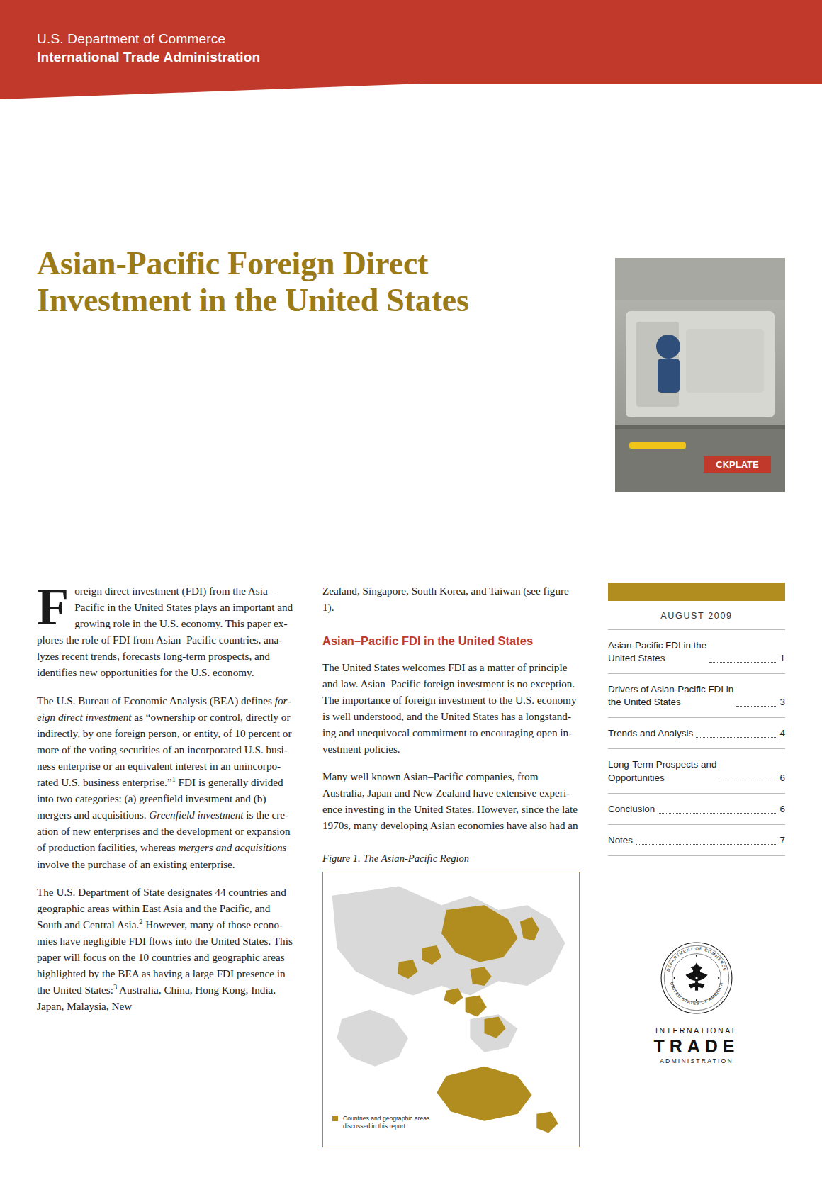U.S. Department of Commerce
International Trade Administration
Asian-Pacific Foreign Direct
Investment in the United States
Foreign direct investment (FDI) from the Asia–Pacific in the United States plays an important and growing role in the U.S. economy. This paper explores the role of FDI from Asian–Pacific countries, analyzes recent trends, forecasts long-term prospects, and identifies new opportunities for the U.S. economy.
The U.S. Bureau of Economic Analysis (BEA) defines foreign direct investment as “ownership or control, directly or indirectly, by one foreign person, or entity, of 10 percent or more of the voting securities of an incorporated U.S. business enterprise or an equivalent interest in an unincorporated U.S. business enterprise.”1 FDI is generally divided into two categories: (a) greenfield investment and (b) mergers and acquisitions. Greenfield investment is the creation of new enterprises and the development or expansion of production facilities, whereas mergers and acquisitions involve the purchase of an existing enterprise.
The U.S. Department of State designates 44 countries and geographic areas within East Asia and the Pacific, and South and Central Asia.2 However, many of those economies have negligible FDI flows into the United States. This paper will focus on the 10 countries and geographic areas highlighted by the BEA as having a large FDI presence in the United States:3 Australia, China, Hong Kong, India, Japan, Malaysia, New
Zealand, Singapore, South Korea, and Taiwan (see figure 1).
Asian–Pacific FDI in the United States
The United States welcomes FDI as a matter of principle and law. Asian–Pacific foreign investment is no exception. The importance of foreign investment to the U.S. economy is well understood, and the United States has a longstanding and unequivocal commitment to encouraging open investment policies.
Many well known Asian–Pacific companies, from Australia, Japan and New Zealand have extensive experience investing in the United States. However, since the late 1970s, many developing Asian economies have also had an
Figure 1. The Asian-Pacific Region
Countries and geographic areas
discussed in this report
August 2009
Asian-Pacific FDI in the
United States 1
Drivers of Asian-Pacific FDI in
the United States 3
Trends and Analysis 4
Long-Term Prospects and
Opportunities 6
Conclusion 6
Notes 7
DEPARTMENT OF COMMERCE UNITED STATES OF AMERICA
INTERNATIONAL
TRADE
ADMINISTRATION